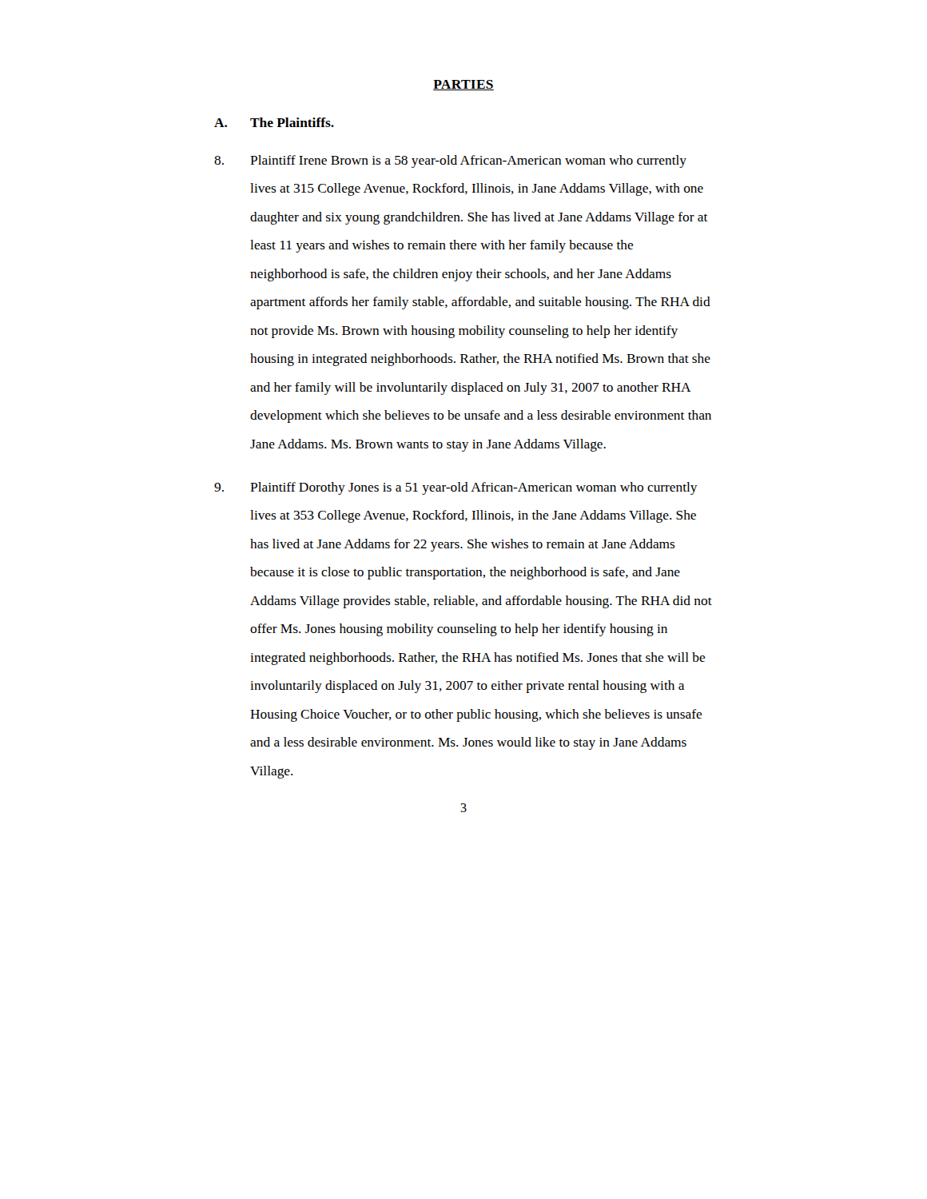PARTIES
A. The Plaintiffs.
8. Plaintiff Irene Brown is a 58 year-old African-American woman who currently lives at 315 College Avenue, Rockford, Illinois, in Jane Addams Village, with one daughter and six young grandchildren. She has lived at Jane Addams Village for at least 11 years and wishes to remain there with her family because the neighborhood is safe, the children enjoy their schools, and her Jane Addams apartment affords her family stable, affordable, and suitable housing. The RHA did not provide Ms. Brown with housing mobility counseling to help her identify housing in integrated neighborhoods. Rather, the RHA notified Ms. Brown that she and her family will be involuntarily displaced on July 31, 2007 to another RHA development which she believes to be unsafe and a less desirable environment than Jane Addams. Ms. Brown wants to stay in Jane Addams Village.
9. Plaintiff Dorothy Jones is a 51 year-old African-American woman who currently lives at 353 College Avenue, Rockford, Illinois, in the Jane Addams Village. She has lived at Jane Addams for 22 years. She wishes to remain at Jane Addams because it is close to public transportation, the neighborhood is safe, and Jane Addams Village provides stable, reliable, and affordable housing. The RHA did not offer Ms. Jones housing mobility counseling to help her identify housing in integrated neighborhoods. Rather, the RHA has notified Ms. Jones that she will be involuntarily displaced on July 31, 2007 to either private rental housing with a Housing Choice Voucher, or to other public housing, which she believes is unsafe and a less desirable environment. Ms. Jones would like to stay in Jane Addams Village.
3